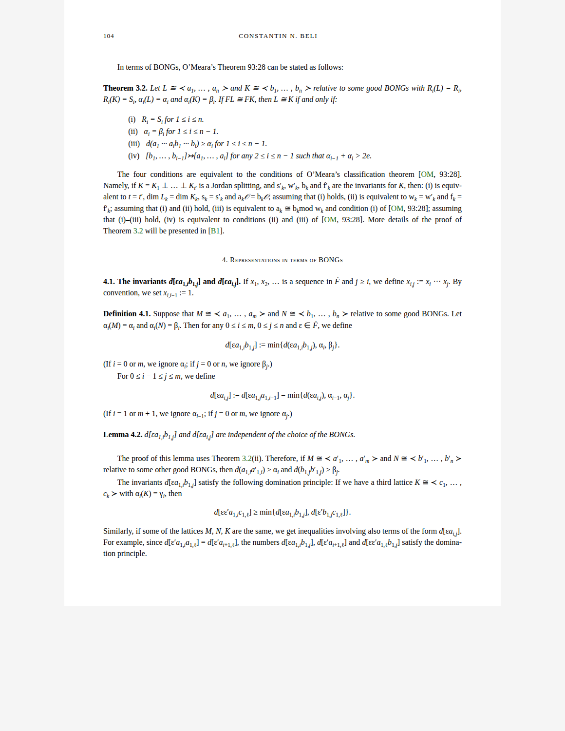104 Constantin N. Beli
In terms of BONGs, O’Meara’s Theorem 93:28 can be stated as follows:
Theorem 3.2. Let L ≅ ≺ a1, … , an ≻ and K ≅ ≺ b1, … , bn ≻ relative to some good BONGs with Ri(L) = Ri, Ri(K) = Si, αi(L) = αi and αi(K) = βi. If FL ≅ FK, then L ≅ K if and only if:
(i) Ri = Si for 1 ≤ i ≤ n.
(ii) αi = βi for 1 ≤ i ≤ n − 1.
(iii) d(a1 ··· ai b1 ··· bi) ≥ αi for 1 ≤ i ≤ n − 1.
(iv) [b1, … , bi−1]↣[a1, … , ai] for any 2 ≤ i ≤ n − 1 such that αi−1 + αi > 2e.
The four conditions are equivalent to the conditions of O’Meara’s classification theorem [OM, 93:28]. Namely, if K = K1 ⊥ … ⊥ Kt′ is a Jordan splitting, and s′k, w′k, bk and f′k are the invariants for K, then: (i) is equivalent to t = t′, dim Lk = dim Kk, sk = s′k and ak𝒪 = bk𝒪; assuming that (i) holds, (ii) is equivalent to wk = w′k and fk = f′k; assuming that (i) and (ii) hold, (iii) is equivalent to ak ≅ bkmod wk and condition (i) of [OM, 93:28]; assuming that (i)–(iii) hold, (iv) is equivalent to conditions (ii) and (iii) of [OM, 93:28]. More details of the proof of Theorem 3.2 will be presented in [B1].
4. Representations in terms of BONGs
4.1. The invariants d[εa1,ib1,j] and d[εai,j]. If x1, x2, … is a sequence in Ḟ and j ≥ i, we define xi,j := xi ··· xj. By convention, we set xi,i−1 := 1.
Definition 4.1. Suppose that M ≅ ≺ a1, … , am ≻ and N ≅ ≺ b1, … , bn ≻ relative to some good BONGs. Let αi(M) = αi and αi(N) = βi. Then for any 0 ≤ i ≤ m, 0 ≤ j ≤ n and ε ∈ Ḟ, we define
d[εa1,ib1,j] := min{d(εa1,ib1,j), αi, βj}.
(If i = 0 or m, we ignore αi; if j = 0 or n, we ignore βj.)
For 0 ≤ i − 1 ≤ j ≤ m, we define
d[εai,j] := d[εa1,ja1,i−1] = min{d(εai,j), αi−1, αj}.
(If i = 1 or m + 1, we ignore αi−1; if j = 0 or m, we ignore αj.)
Lemma 4.2. d[εa1,ib1,j] and d[εai,j] are independent of the choice of the BONGs.
The proof of this lemma uses Theorem 3.2(ii). Therefore, if M ≅ ≺ a′1, … , a′m ≻ and N ≅ ≺ b′1, … , b′n ≻ relative to some other good BONGs, then d(a1,ia′1,i) ≥ αi and d(b1,jb′1,j) ≥ βj.
The invariants d[εa1,ib1,j] satisfy the following domination principle: If we have a third lattice K ≅ ≺ c1, … , ck ≻ with αi(K) = γi, then
d[εε′a1,ic1,ℓ] ≥ min{d[εa1,ib1,j], d[ε′b1,jc1,ℓ]}.
Similarly, if some of the lattices M, N, K are the same, we get inequalities involving also terms of the form d[εai,j]. For example, since d[ε′a1,ia1,ℓ] = d[ε′ai+1,ℓ], the numbers d[εa1,ib1,j], d[ε′ai+1,ℓ] and d[εε′a1,ℓb1,j] satisfy the domination principle.